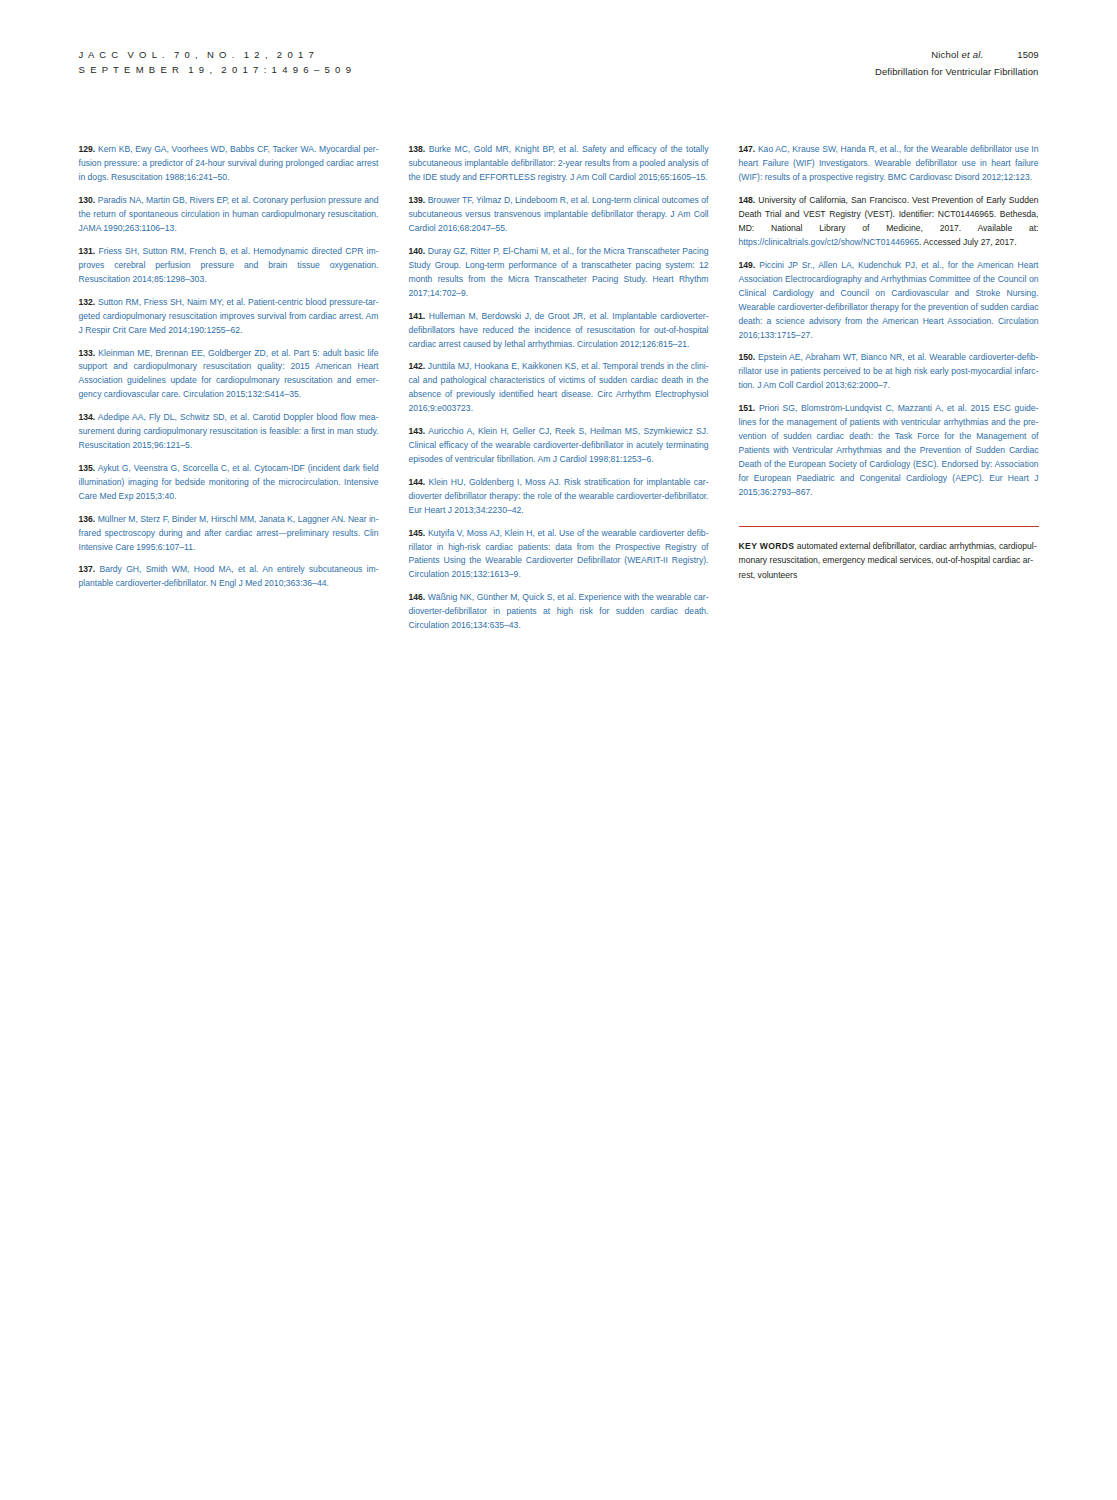J A C C V O L . 7 0 , N O . 1 2 , 2 0 1 7
S E P T E M B E R 1 9 , 2 0 1 7 : 1 4 9 6 – 5 0 9
Nichol et al. 1509
Defibrillation for Ventricular Fibrillation
129. Kern KB, Ewy GA, Voorhees WD, Babbs CF, Tacker WA. Myocardial perfusion pressure: a predictor of 24-hour survival during prolonged cardiac arrest in dogs. Resuscitation 1988;16:241–50.
130. Paradis NA, Martin GB, Rivers EP, et al. Coronary perfusion pressure and the return of spontaneous circulation in human cardiopulmonary resuscitation. JAMA 1990;263:1106–13.
131. Friess SH, Sutton RM, French B, et al. Hemodynamic directed CPR improves cerebral perfusion pressure and brain tissue oxygenation. Resuscitation 2014;85:1298–303.
132. Sutton RM, Friess SH, Naim MY, et al. Patient-centric blood pressure-targeted cardiopulmonary resuscitation improves survival from cardiac arrest. Am J Respir Crit Care Med 2014;190:1255–62.
133. Kleinman ME, Brennan EE, Goldberger ZD, et al. Part 5: adult basic life support and cardiopulmonary resuscitation quality: 2015 American Heart Association guidelines update for cardiopulmonary resuscitation and emergency cardiovascular care. Circulation 2015;132:S414–35.
134. Adedipe AA, Fly DL, Schwitz SD, et al. Carotid Doppler blood flow measurement during cardiopulmonary resuscitation is feasible: a first in man study. Resuscitation 2015;96:121–5.
135. Aykut G, Veenstra G, Scorcella C, et al. Cytocam-IDF (incident dark field illumination) imaging for bedside monitoring of the microcirculation. Intensive Care Med Exp 2015;3:40.
136. Müllner M, Sterz F, Binder M, Hirschl MM, Janata K, Laggner AN. Near infrared spectroscopy during and after cardiac arrest—preliminary results. Clin Intensive Care 1995;6:107–11.
137. Bardy GH, Smith WM, Hood MA, et al. An entirely subcutaneous implantable cardioverter-defibrillator. N Engl J Med 2010;363:36–44.
138. Burke MC, Gold MR, Knight BP, et al. Safety and efficacy of the totally subcutaneous implantable defibrillator: 2-year results from a pooled analysis of the IDE study and EFFORTLESS registry. J Am Coll Cardiol 2015;65:1605–15.
139. Brouwer TF, Yilmaz D, Lindeboom R, et al. Long-term clinical outcomes of subcutaneous versus transvenous implantable defibrillator therapy. J Am Coll Cardiol 2016;68:2047–55.
140. Duray GZ, Ritter P, El-Chami M, et al., for the Micra Transcatheter Pacing Study Group. Long-term performance of a transcatheter pacing system: 12 month results from the Micra Transcatheter Pacing Study. Heart Rhythm 2017;14:702–9.
141. Hulleman M, Berdowski J, de Groot JR, et al. Implantable cardioverter-defibrillators have reduced the incidence of resuscitation for out-of-hospital cardiac arrest caused by lethal arrhythmias. Circulation 2012;126:815–21.
142. Junttila MJ, Hookana E, Kaikkonen KS, et al. Temporal trends in the clinical and pathological characteristics of victims of sudden cardiac death in the absence of previously identified heart disease. Circ Arrhythm Electrophysiol 2016;9:e003723.
143. Auricchio A, Klein H, Geller CJ, Reek S, Heilman MS, Szymkiewicz SJ. Clinical efficacy of the wearable cardioverter-defibrillator in acutely terminating episodes of ventricular fibrillation. Am J Cardiol 1998;81:1253–6.
144. Klein HU, Goldenberg I, Moss AJ. Risk stratification for implantable cardioverter defibrillator therapy: the role of the wearable cardioverter-defibrillator. Eur Heart J 2013;34:2230–42.
145. Kutyifa V, Moss AJ, Klein H, et al. Use of the wearable cardioverter defibrillator in high-risk cardiac patients: data from the Prospective Registry of Patients Using the Wearable Cardioverter Defibrillator (WEARIT-II Registry). Circulation 2015;132:1613–9.
146. Wäßnig NK, Günther M, Quick S, et al. Experience with the wearable cardioverter-defibrillator in patients at high risk for sudden cardiac death. Circulation 2016;134:635–43.
147. Kao AC, Krause SW, Handa R, et al., for the Wearable defibrillator use In heart Failure (WIF) Investigators. Wearable defibrillator use in heart failure (WIF): results of a prospective registry. BMC Cardiovasc Disord 2012;12:123.
148. University of California, San Francisco. Vest Prevention of Early Sudden Death Trial and VEST Registry (VEST). Identifier: NCT01446965. Bethesda, MD: National Library of Medicine, 2017. Available at: https://clinicaltrials.gov/ct2/show/NCT01446965. Accessed July 27, 2017.
149. Piccini JP Sr., Allen LA, Kudenchuk PJ, et al., for the American Heart Association Electrocardiography and Arrhythmias Committee of the Council on Clinical Cardiology and Council on Cardiovascular and Stroke Nursing. Wearable cardioverter-defibrillator therapy for the prevention of sudden cardiac death: a science advisory from the American Heart Association. Circulation 2016;133:1715–27.
150. Epstein AE, Abraham WT, Bianco NR, et al. Wearable cardioverter-defibrillator use in patients perceived to be at high risk early post-myocardial infarction. J Am Coll Cardiol 2013;62:2000–7.
151. Priori SG, Blomström-Lundqvist C, Mazzanti A, et al. 2015 ESC guidelines for the management of patients with ventricular arrhythmias and the prevention of sudden cardiac death: the Task Force for the Management of Patients with Ventricular Arrhythmias and the Prevention of Sudden Cardiac Death of the European Society of Cardiology (ESC). Endorsed by: Association for European Paediatric and Congenital Cardiology (AEPC). Eur Heart J 2015;36:2793–867.
KEY WORDS automated external defibrillator, cardiac arrhythmias, cardiopulmonary resuscitation, emergency medical services, out-of-hospital cardiac arrest, volunteers